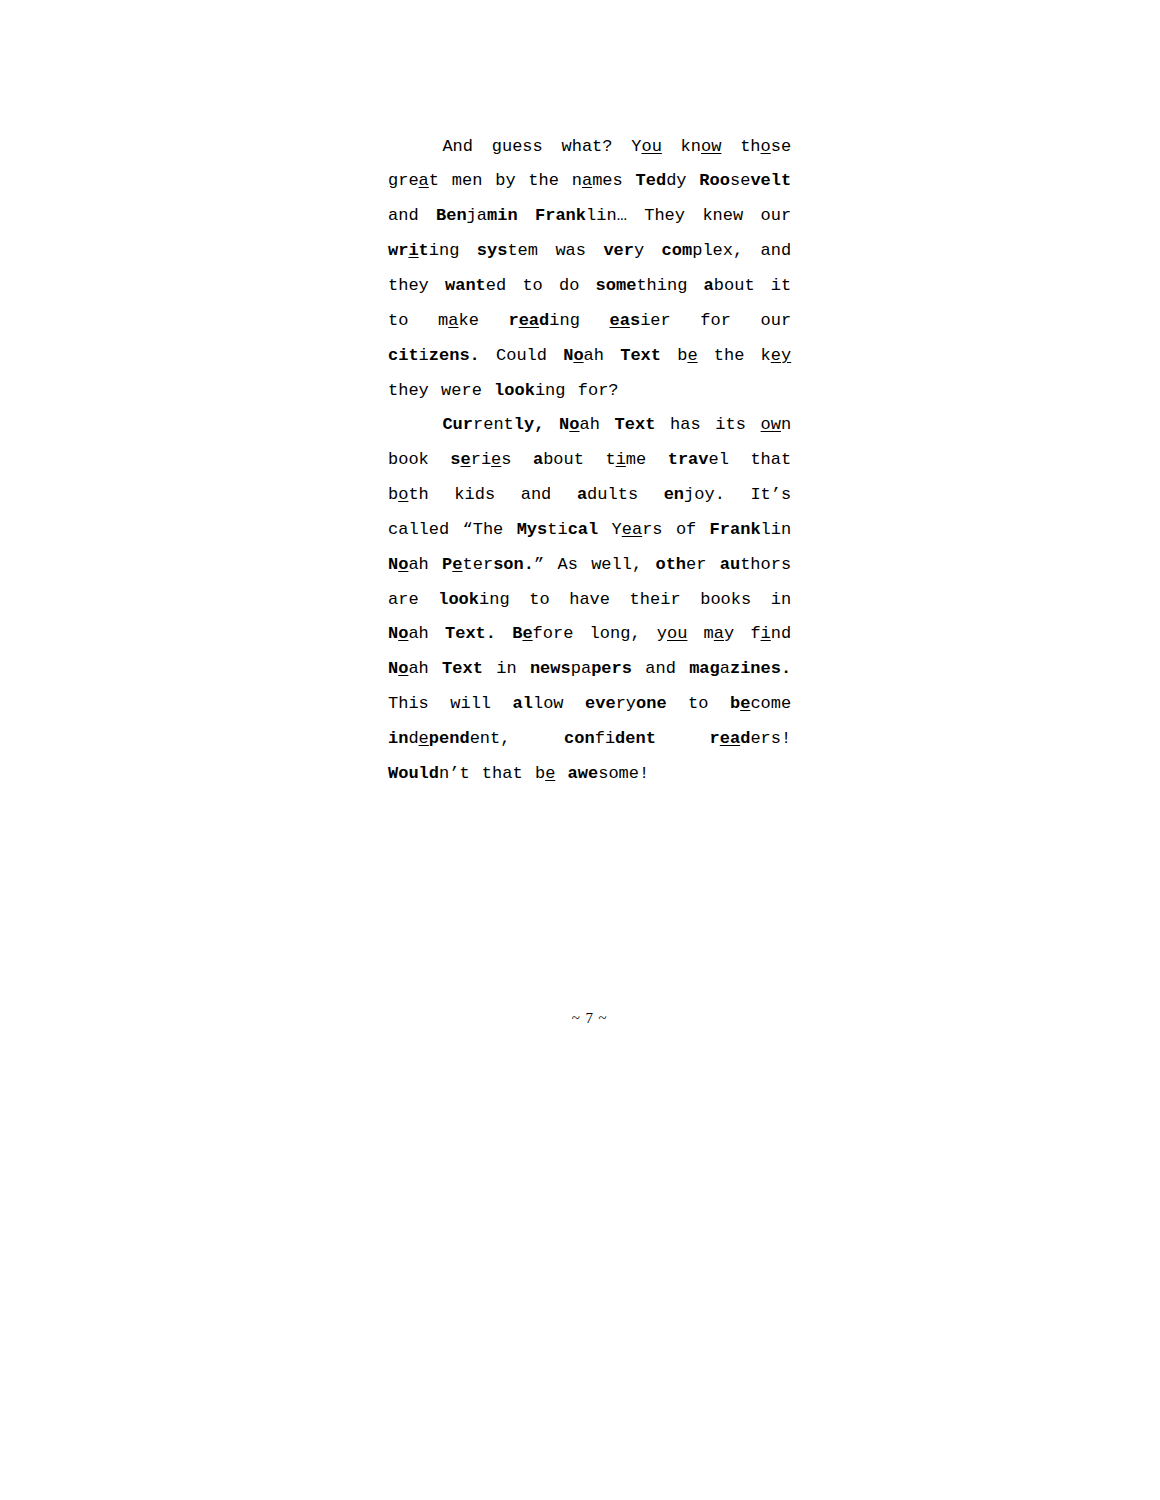And guess what? You know those great men by the names Teddy Roosevelt and Benjamin Franklin… They knew our writing system was very complex, and they wanted to do something about it to make reading easier for our citizens. Could Noah Text be the key they were looking for?
Currently, Noah Text has its own book series about time travel that both kids and adults enjoy. It’s called “The Mystical Years of Franklin Noah Peterson.” As well, other authors are looking to have their books in Noah Text. Before long, you may find Noah Text in newspapers and magazines. This will allow everyone to become independent, confident readers! Wouldn’t that be awesome!
~ 7 ~